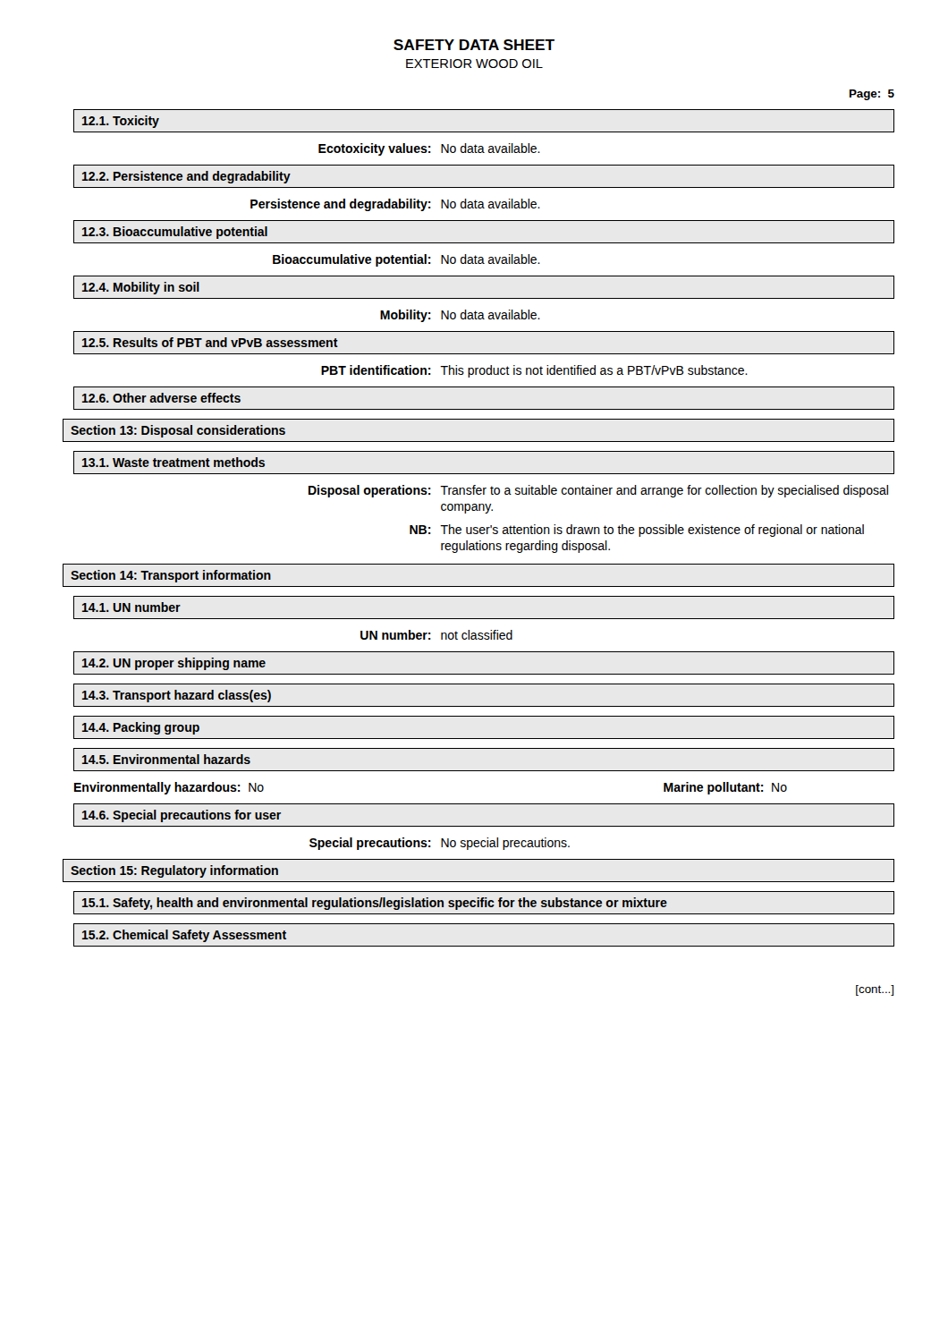SAFETY DATA SHEET
EXTERIOR WOOD OIL
Page: 5
12.1. Toxicity
Ecotoxicity values:
No data available.
12.2. Persistence and degradability
Persistence and degradability:
No data available.
12.3. Bioaccumulative potential
Bioaccumulative potential:
No data available.
12.4. Mobility in soil
Mobility:
No data available.
12.5. Results of PBT and vPvB assessment
PBT identification:
This product is not identified as a PBT/vPvB substance.
12.6. Other adverse effects
Section 13: Disposal considerations
13.1. Waste treatment methods
Disposal operations:
Transfer to a suitable container and arrange for collection by specialised disposal
company.
NB:
The user's attention is drawn to the possible existence of regional or national
regulations regarding disposal.
Section 14: Transport information
14.1. UN number
UN number:
not classified
14.2. UN proper shipping name
14.3. Transport hazard class(es)
14.4. Packing group
14.5. Environmental hazards
Environmentally hazardous: No
Marine pollutant: No
14.6. Special precautions for user
Special precautions:
No special precautions.
Section 15: Regulatory information
15.1. Safety, health and environmental regulations/legislation specific for the substance or mixture
15.2. Chemical Safety Assessment
[cont...]